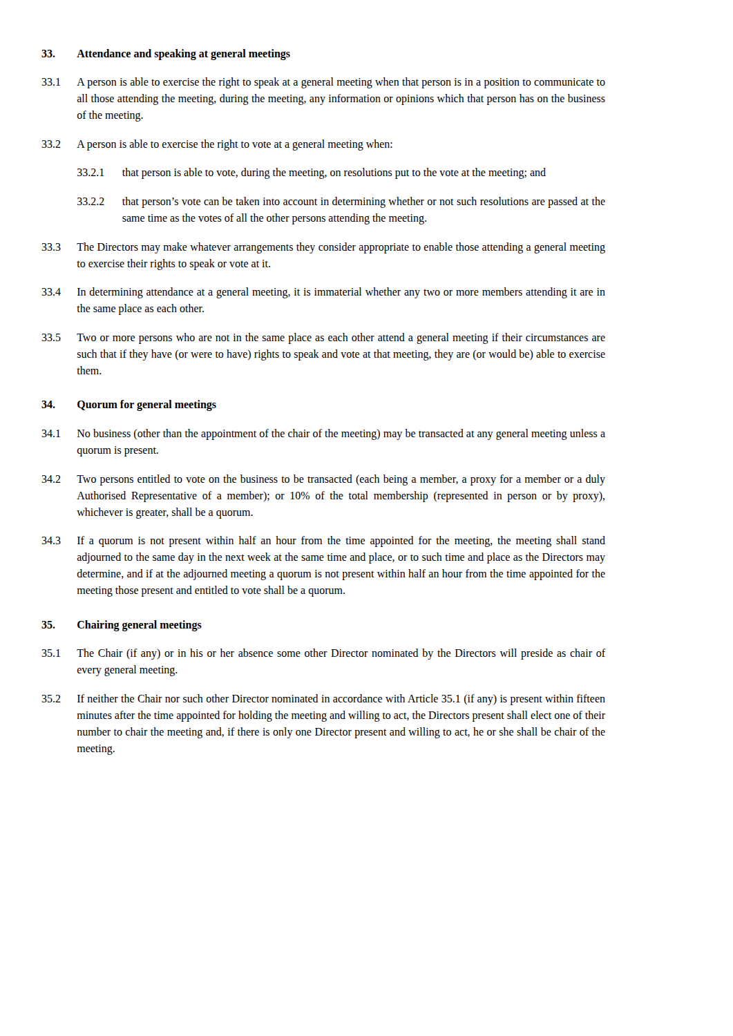33. Attendance and speaking at general meetings
33.1 A person is able to exercise the right to speak at a general meeting when that person is in a position to communicate to all those attending the meeting, during the meeting, any information or opinions which that person has on the business of the meeting.
33.2 A person is able to exercise the right to vote at a general meeting when:
33.2.1 that person is able to vote, during the meeting, on resolutions put to the vote at the meeting; and
33.2.2 that person’s vote can be taken into account in determining whether or not such resolutions are passed at the same time as the votes of all the other persons attending the meeting.
33.3 The Directors may make whatever arrangements they consider appropriate to enable those attending a general meeting to exercise their rights to speak or vote at it.
33.4 In determining attendance at a general meeting, it is immaterial whether any two or more members attending it are in the same place as each other.
33.5 Two or more persons who are not in the same place as each other attend a general meeting if their circumstances are such that if they have (or were to have) rights to speak and vote at that meeting, they are (or would be) able to exercise them.
34. Quorum for general meetings
34.1 No business (other than the appointment of the chair of the meeting) may be transacted at any general meeting unless a quorum is present.
34.2 Two persons entitled to vote on the business to be transacted (each being a member, a proxy for a member or a duly Authorised Representative of a member); or 10% of the total membership (represented in person or by proxy), whichever is greater, shall be a quorum.
34.3 If a quorum is not present within half an hour from the time appointed for the meeting, the meeting shall stand adjourned to the same day in the next week at the same time and place, or to such time and place as the Directors may determine, and if at the adjourned meeting a quorum is not present within half an hour from the time appointed for the meeting those present and entitled to vote shall be a quorum.
35. Chairing general meetings
35.1 The Chair (if any) or in his or her absence some other Director nominated by the Directors will preside as chair of every general meeting.
35.2 If neither the Chair nor such other Director nominated in accordance with Article 35.1 (if any) is present within fifteen minutes after the time appointed for holding the meeting and willing to act, the Directors present shall elect one of their number to chair the meeting and, if there is only one Director present and willing to act, he or she shall be chair of the meeting.